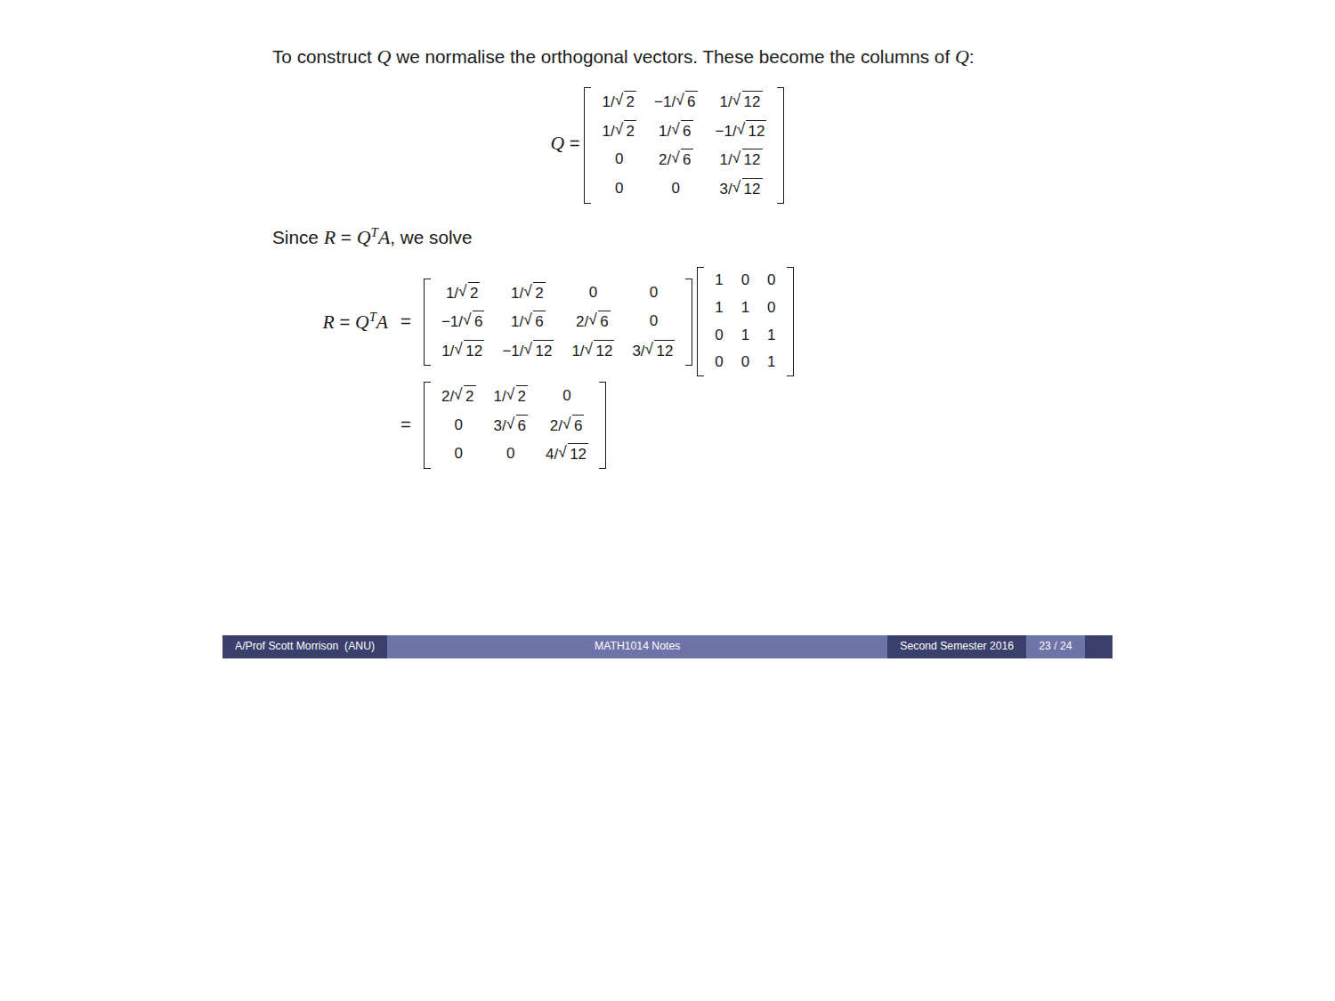To construct Q we normalise the orthogonal vectors. These become the columns of Q:
Q =
| 1/ 2 | −1/ 6 | 1/ 12 |
| 1/ 2 | 1/ 6 | −1/ 12 |
| 0 | 2/ 6 | 1/ 12 |
| 0 | 0 | 3/ 12 |
Since R = QTA, we solve
R = QTA
=
| 1/ 2 | 1/ 2 | 0 | 0 |
| −1/ 6 | 1/ 6 | 2/ 6 | 0 |
| 1/ 12 | −1/ 12 | 1/ 12 | 3/ 12 |
| 1 | 0 | 0 |
| 1 | 1 | 0 |
| 0 | 1 | 1 |
| 0 | 0 | 1 |
=
| 2/ 2 | 1/ 2 | 0 |
| 0 | 3/ 6 | 2/ 6 |
| 0 | 0 | 4/ 12 |
A/Prof Scott Morrison (ANU)
MATH1014 Notes
Second Semester 2016
23 / 24